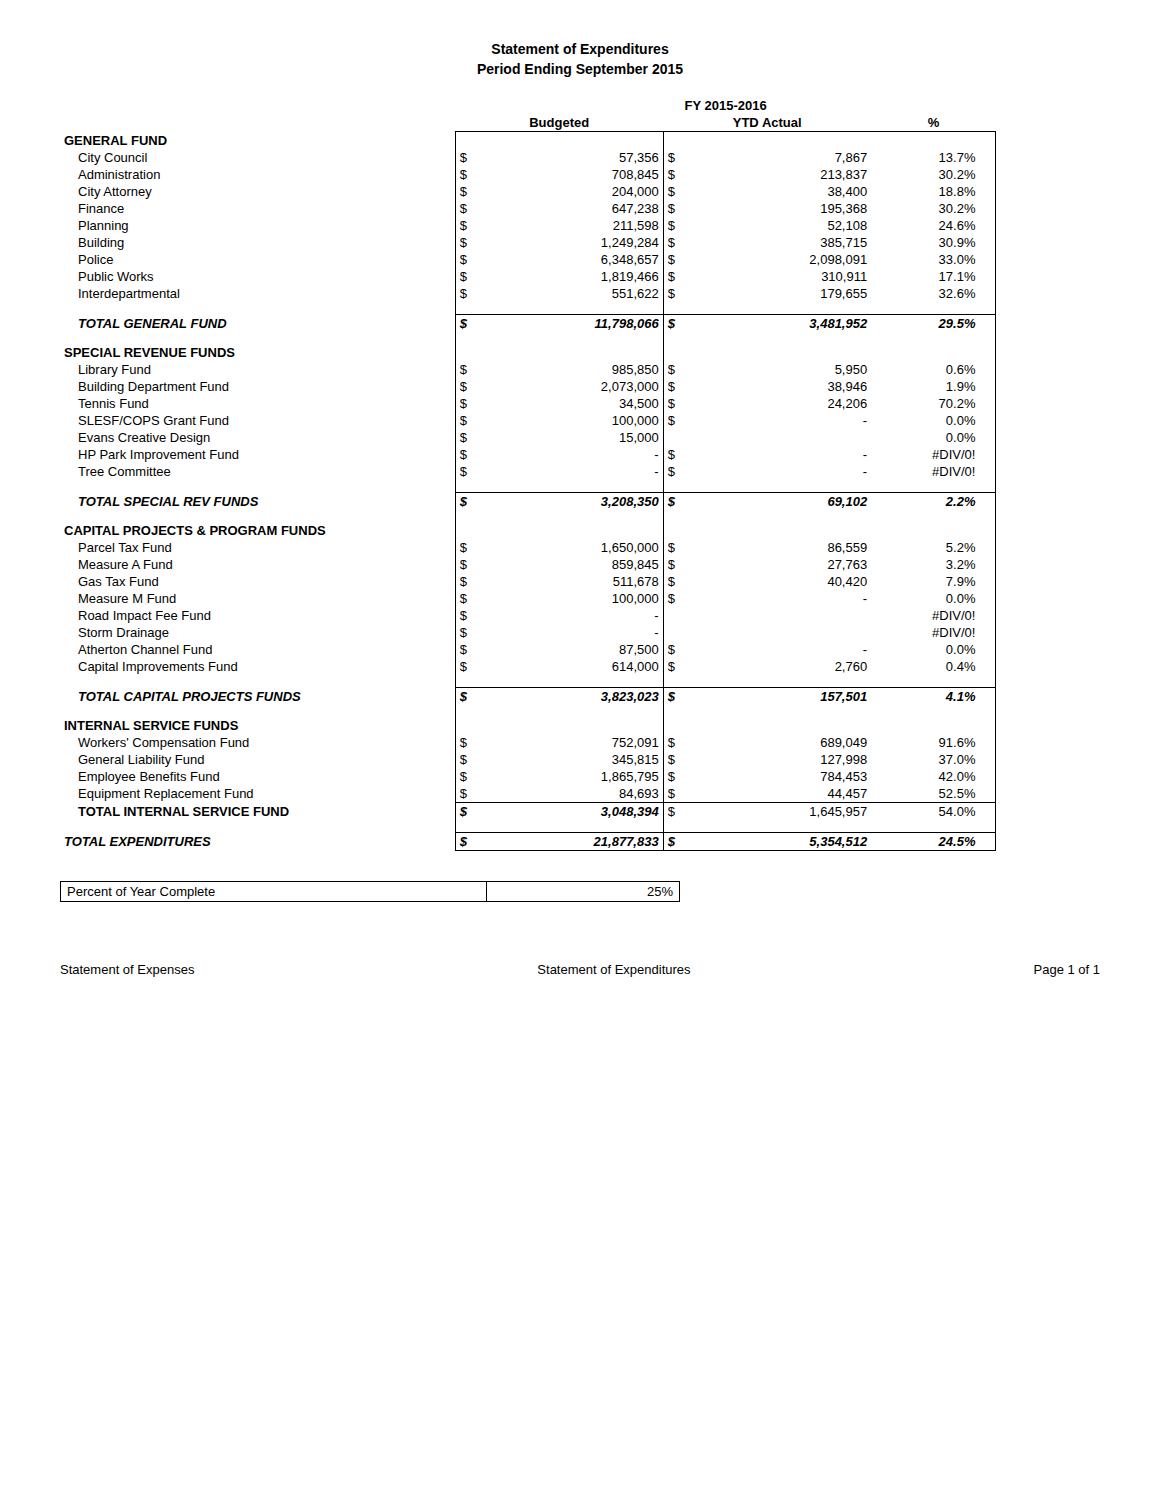Statement of Expenditures
Period Ending September 2015
| | FY 2015-2016 | |
| | Budgeted | YTD Actual | % | |
| GENERAL FUND | | | | | | |
| City Council | $ | 57,356 | $ | 7,867 | 13.7% | |
| Administration | $ | 708,845 | $ | 213,837 | 30.2% | |
| City Attorney | $ | 204,000 | $ | 38,400 | 18.8% | |
| Finance | $ | 647,238 | $ | 195,368 | 30.2% | |
| Planning | $ | 211,598 | $ | 52,108 | 24.6% | |
| Building | $ | 1,249,284 | $ | 385,715 | 30.9% | |
| Police | $ | 6,348,657 | $ | 2,098,091 | 33.0% | |
| Public Works | $ | 1,819,466 | $ | 310,911 | 17.1% | |
| Interdepartmental | $ | 551,622 | $ | 179,655 | 32.6% | |
| TOTAL GENERAL FUND | $ | 11,798,066 | $ | 3,481,952 | 29.5% | |
| SPECIAL REVENUE FUNDS | | | | | | |
| Library Fund | $ | 985,850 | $ | 5,950 | 0.6% | |
| Building Department Fund | $ | 2,073,000 | $ | 38,946 | 1.9% | |
| Tennis Fund | $ | 34,500 | $ | 24,206 | 70.2% | |
| SLESF/COPS Grant Fund | $ | 100,000 | $ | - | 0.0% | |
| Evans Creative Design | $ | 15,000 | | | 0.0% | |
| HP Park Improvement Fund | $ | - | $ | - | #DIV/0! | |
| Tree Committee | $ | - | $ | - | #DIV/0! | |
| TOTAL SPECIAL REV FUNDS | $ | 3,208,350 | $ | 69,102 | 2.2% | |
| CAPITAL PROJECTS & PROGRAM FUNDS | | | | | | |
| Parcel Tax Fund | $ | 1,650,000 | $ | 86,559 | 5.2% | |
| Measure A Fund | $ | 859,845 | $ | 27,763 | 3.2% | |
| Gas Tax Fund | $ | 511,678 | $ | 40,420 | 7.9% | |
| Measure M Fund | $ | 100,000 | $ | - | 0.0% | |
| Road Impact Fee Fund | $ | - | | | #DIV/0! | |
| Storm Drainage | $ | - | | | #DIV/0! | |
| Atherton Channel Fund | $ | 87,500 | $ | - | 0.0% | |
| Capital Improvements Fund | $ | 614,000 | $ | 2,760 | 0.4% | |
| TOTAL CAPITAL PROJECTS FUNDS | $ | 3,823,023 | $ | 157,501 | 4.1% | |
| INTERNAL SERVICE FUNDS | | | | | | |
| Workers' Compensation Fund | $ | 752,091 | $ | 689,049 | 91.6% | |
| General Liability Fund | $ | 345,815 | $ | 127,998 | 37.0% | |
| Employee Benefits Fund | $ | 1,865,795 | $ | 784,453 | 42.0% | |
| Equipment Replacement Fund | $ | 84,693 | $ | 44,457 | 52.5% | |
| TOTAL INTERNAL SERVICE FUND | $ | 3,048,394 | $ | 1,645,957 | 54.0% | |
| TOTAL EXPENDITURES | $ | 21,877,833 | $ | 5,354,512 | 24.5% | |
| Percent of Year Complete | 25% |
Statement of Expenses Statement of Expenditures Page 1 of 1